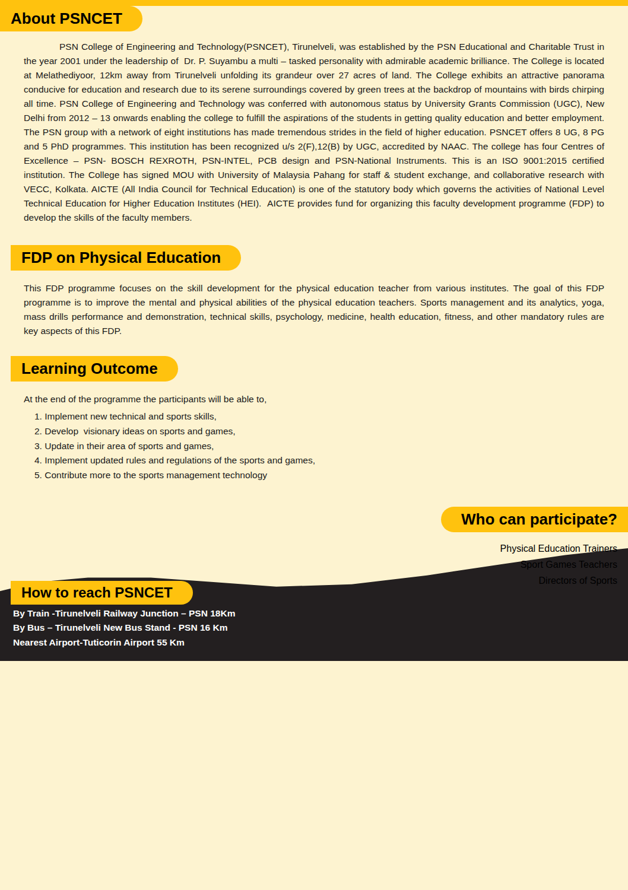About PSNCET
PSN College of Engineering and Technology(PSNCET), Tirunelveli, was established by the PSN Educational and Charitable Trust in the year 2001 under the leadership of Dr. P. Suyambu a multi – tasked personality with admirable academic brilliance. The College is located at Melathediyoor, 12km away from Tirunelveli unfolding its grandeur over 27 acres of land. The College exhibits an attractive panorama conducive for education and research due to its serene surroundings covered by green trees at the backdrop of mountains with birds chirping all time. PSN College of Engineering and Technology was conferred with autonomous status by University Grants Commission (UGC), New Delhi from 2012 – 13 onwards enabling the college to fulfill the aspirations of the students in getting quality education and better employment. The PSN group with a network of eight institutions has made tremendous strides in the field of higher education. PSNCET offers 8 UG, 8 PG and 5 PhD programmes. This institution has been recognized u/s 2(F),12(B) by UGC, accredited by NAAC. The college has four Centres of Excellence – PSN- BOSCH REXROTH, PSN-INTEL, PCB design and PSN-National Instruments. This is an ISO 9001:2015 certified institution. The College has signed MOU with University of Malaysia Pahang for staff & student exchange, and collaborative research with VECC, Kolkata. AICTE (All India Council for Technical Education) is one of the statutory body which governs the activities of National Level Technical Education for Higher Education Institutes (HEI). AICTE provides fund for organizing this faculty development programme (FDP) to develop the skills of the faculty members.
FDP on Physical Education
This FDP programme focuses on the skill development for the physical education teacher from various institutes. The goal of this FDP programme is to improve the mental and physical abilities of the physical education teachers. Sports management and its analytics, yoga, mass drills performance and demonstration, technical skills, psychology, medicine, health education, fitness, and other mandatory rules are key aspects of this FDP.
Learning Outcome
At the end of the programme the participants will be able to,
1. Implement new technical and sports skills,
2. Develop visionary ideas on sports and games,
3. Update in their area of sports and games,
4. Implement updated rules and regulations of the sports and games,
5. Contribute more to the sports management technology
Who can participate?
Physical Education Trainers
Sport Games Teachers
Directors of Sports
How to reach PSNCET
By Train -Tirunelveli Railway Junction – PSN 18Km
By Bus – Tirunelveli New Bus Stand - PSN 16 Km
Nearest Airport-Tuticorin Airport 55 Km